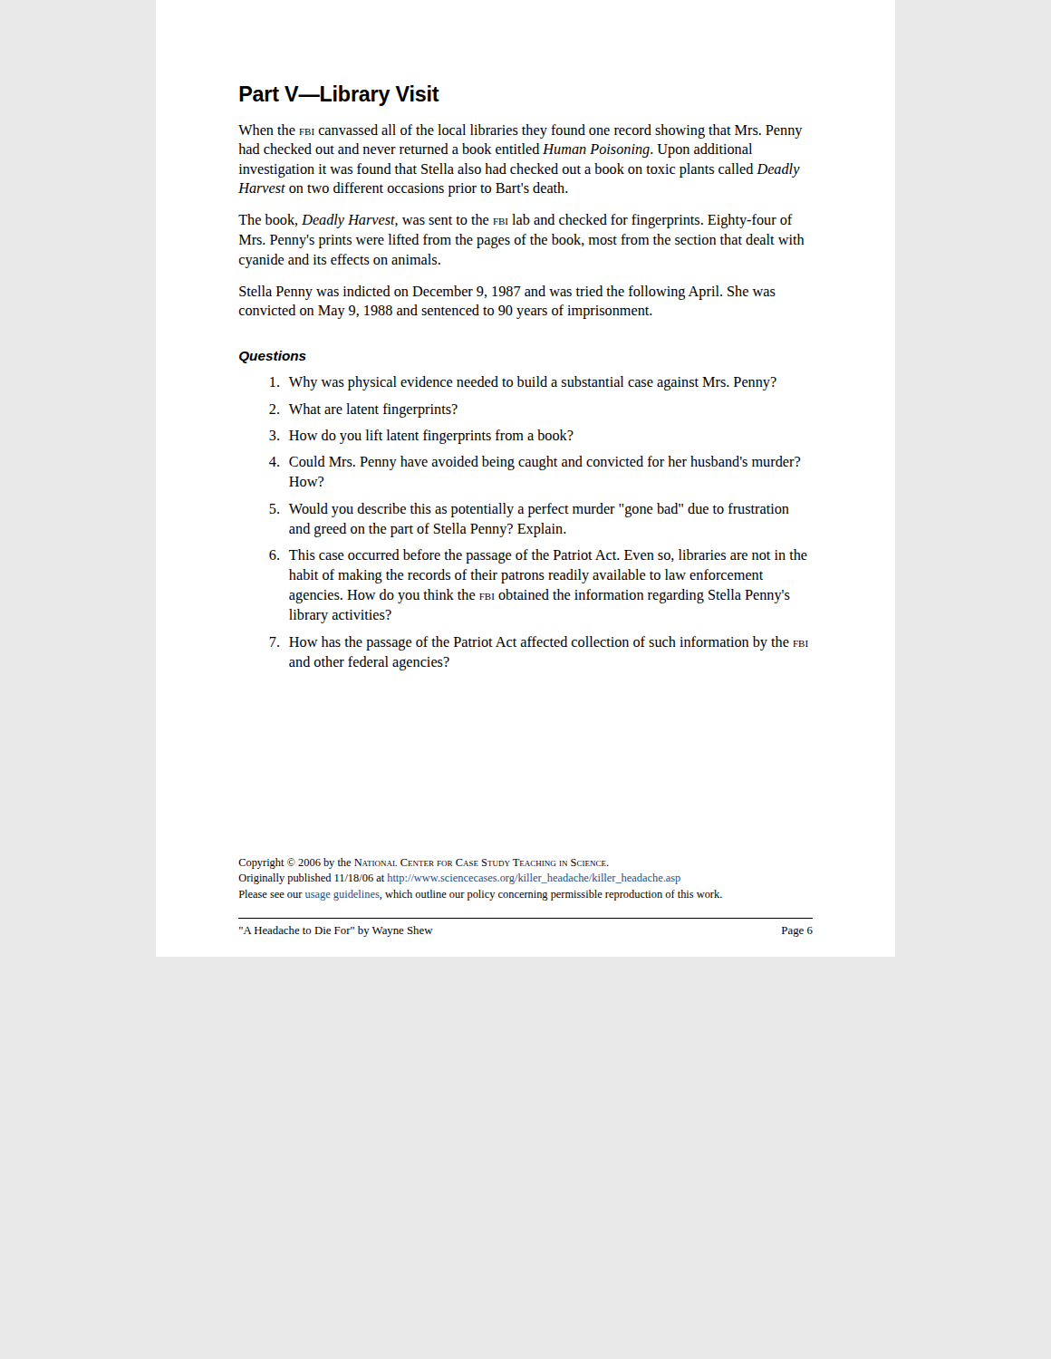Part V—Library Visit
When the fbi canvassed all of the local libraries they found one record showing that Mrs. Penny had checked out and never returned a book entitled Human Poisoning. Upon additional investigation it was found that Stella also had checked out a book on toxic plants called Deadly Harvest on two different occasions prior to Bart's death.
The book, Deadly Harvest, was sent to the fbi lab and checked for fingerprints. Eighty-four of Mrs. Penny's prints were lifted from the pages of the book, most from the section that dealt with cyanide and its effects on animals.
Stella Penny was indicted on December 9, 1987 and was tried the following April. She was convicted on May 9, 1988 and sentenced to 90 years of imprisonment.
Questions
Why was physical evidence needed to build a substantial case against Mrs. Penny?
What are latent fingerprints?
How do you lift latent fingerprints from a book?
Could Mrs. Penny have avoided being caught and convicted for her husband's murder? How?
Would you describe this as potentially a perfect murder "gone bad" due to frustration and greed on the part of Stella Penny? Explain.
This case occurred before the passage of the Patriot Act. Even so, libraries are not in the habit of making the records of their patrons readily available to law enforcement agencies. How do you think the fbi obtained the information regarding Stella Penny's library activities?
How has the passage of the Patriot Act affected collection of such information by the fbi and other federal agencies?
Copyright © 2006 by the National Center for Case Study Teaching in Science.
Originally published 11/18/06 at http://www.sciencecases.org/killer_headache/killer_headache.asp
Please see our usage guidelines, which outline our policy concerning permissible reproduction of this work.
"A Headache to Die For" by Wayne Shew Page 6